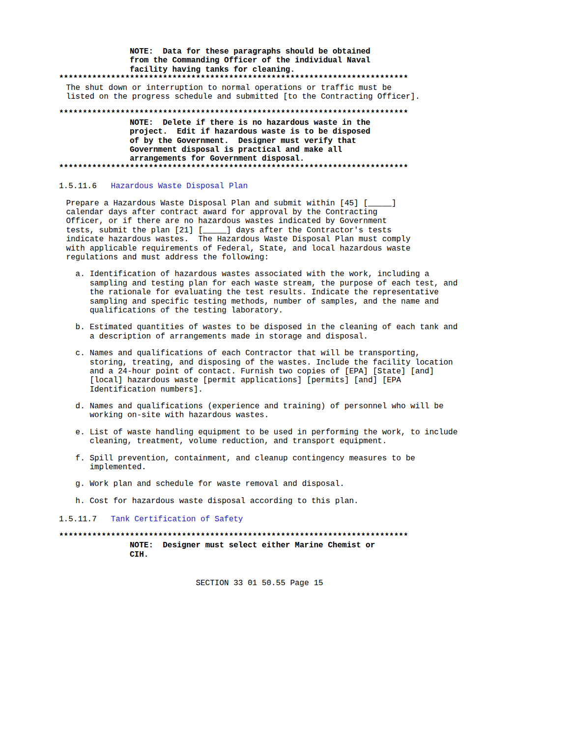NOTE: Data for these paragraphs should be obtained from the Commanding Officer of the individual Naval facility having tanks for cleaning.
**************************************************************************
The shut down or interruption to normal operations or traffic must be listed on the progress schedule and submitted [to the Contracting Officer].
**************************************************************************
NOTE: Delete if there is no hazardous waste in the project. Edit if hazardous waste is to be disposed of by the Government. Designer must verify that Government disposal is practical and make all arrangements for Government disposal.
**************************************************************************
1.5.11.6 Hazardous Waste Disposal Plan
Prepare a Hazardous Waste Disposal Plan and submit within [45] [_____] calendar days after contract award for approval by the Contracting Officer, or if there are no hazardous wastes indicated by Government tests, submit the plan [21] [_____] days after the Contractor's tests indicate hazardous wastes. The Hazardous Waste Disposal Plan must comply with applicable requirements of Federal, State, and local hazardous waste regulations and must address the following:
a. Identification of hazardous wastes associated with the work, including a sampling and testing plan for each waste stream, the purpose of each test, and the rationale for evaluating the test results. Indicate the representative sampling and specific testing methods, number of samples, and the name and qualifications of the testing laboratory.
b. Estimated quantities of wastes to be disposed in the cleaning of each tank and a description of arrangements made in storage and disposal.
c. Names and qualifications of each Contractor that will be transporting, storing, treating, and disposing of the wastes. Include the facility location and a 24-hour point of contact. Furnish two copies of [EPA] [State] [and] [local] hazardous waste [permit applications] [permits] [and] [EPA Identification numbers].
d. Names and qualifications (experience and training) of personnel who will be working on-site with hazardous wastes.
e. List of waste handling equipment to be used in performing the work, to include cleaning, treatment, volume reduction, and transport equipment.
f. Spill prevention, containment, and cleanup contingency measures to be implemented.
g. Work plan and schedule for waste removal and disposal.
h. Cost for hazardous waste disposal according to this plan.
1.5.11.7 Tank Certification of Safety
**************************************************************************
NOTE: Designer must select either Marine Chemist or CIH.
SECTION 33 01 50.55 Page 15